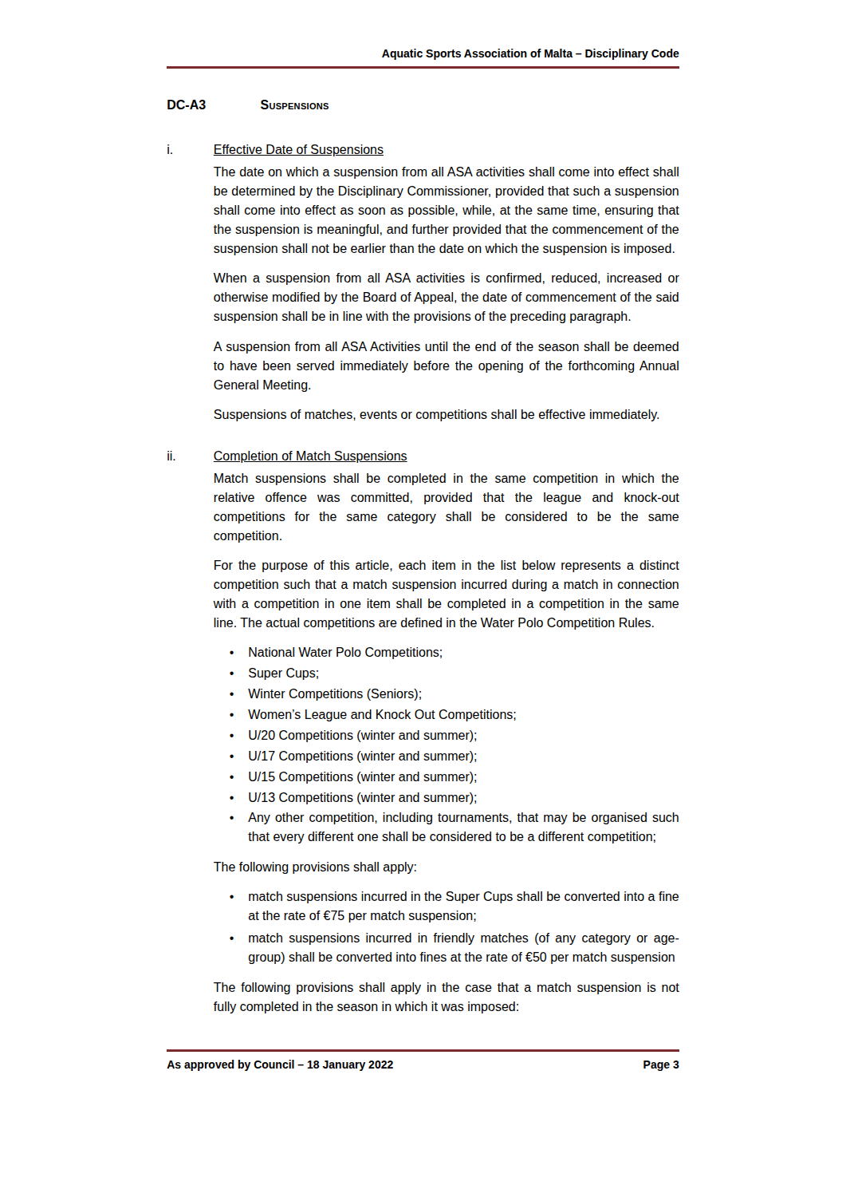Aquatic Sports Association of Malta – Disciplinary Code
DC-A3 Suspensions
i.
Effective Date of Suspensions
The date on which a suspension from all ASA activities shall come into effect shall be determined by the Disciplinary Commissioner, provided that such a suspension shall come into effect as soon as possible, while, at the same time, ensuring that the suspension is meaningful, and further provided that the commencement of the suspension shall not be earlier than the date on which the suspension is imposed.
When a suspension from all ASA activities is confirmed, reduced, increased or otherwise modified by the Board of Appeal, the date of commencement of the said suspension shall be in line with the provisions of the preceding paragraph.
A suspension from all ASA Activities until the end of the season shall be deemed to have been served immediately before the opening of the forthcoming Annual General Meeting.
Suspensions of matches, events or competitions shall be effective immediately.
ii.
Completion of Match Suspensions
Match suspensions shall be completed in the same competition in which the relative offence was committed, provided that the league and knock-out competitions for the same category shall be considered to be the same competition.
For the purpose of this article, each item in the list below represents a distinct competition such that a match suspension incurred during a match in connection with a competition in one item shall be completed in a competition in the same line. The actual competitions are defined in the Water Polo Competition Rules.
National Water Polo Competitions;
Super Cups;
Winter Competitions (Seniors);
Women’s League and Knock Out Competitions;
U/20 Competitions (winter and summer);
U/17 Competitions (winter and summer);
U/15 Competitions (winter and summer);
U/13 Competitions (winter and summer);
Any other competition, including tournaments, that may be organised such that every different one shall be considered to be a different competition;
The following provisions shall apply:
match suspensions incurred in the Super Cups shall be converted into a fine at the rate of €75 per match suspension;
match suspensions incurred in friendly matches (of any category or age-group) shall be converted into fines at the rate of €50 per match suspension
The following provisions shall apply in the case that a match suspension is not fully completed in the season in which it was imposed:
As approved by Council – 18 January 2022 Page 3